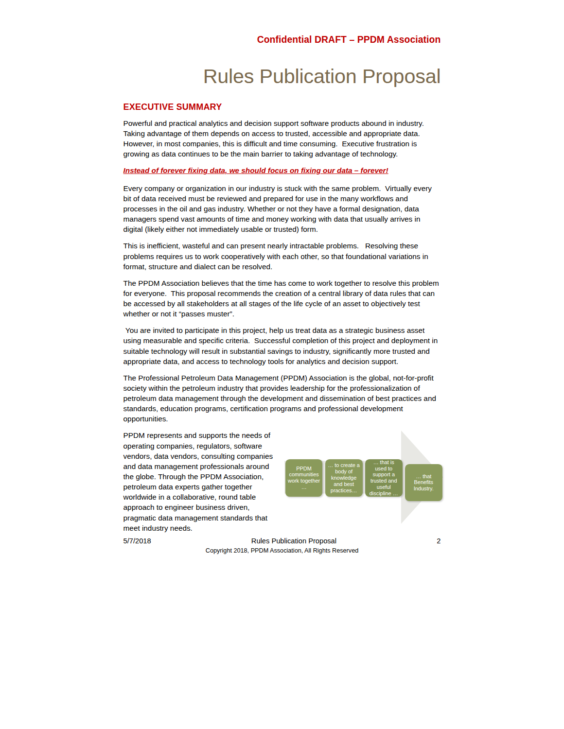Confidential DRAFT – PPDM Association
Rules Publication Proposal
EXECUTIVE SUMMARY
Powerful and practical analytics and decision support software products abound in industry. Taking advantage of them depends on access to trusted, accessible and appropriate data. However, in most companies, this is difficult and time consuming. Executive frustration is growing as data continues to be the main barrier to taking advantage of technology.
Instead of forever fixing data, we should focus on fixing our data – forever!
Every company or organization in our industry is stuck with the same problem. Virtually every bit of data received must be reviewed and prepared for use in the many workflows and processes in the oil and gas industry. Whether or not they have a formal designation, data managers spend vast amounts of time and money working with data that usually arrives in digital (likely either not immediately usable or trusted) form.
This is inefficient, wasteful and can present nearly intractable problems. Resolving these problems requires us to work cooperatively with each other, so that foundational variations in format, structure and dialect can be resolved.
The PPDM Association believes that the time has come to work together to resolve this problem for everyone. This proposal recommends the creation of a central library of data rules that can be accessed by all stakeholders at all stages of the life cycle of an asset to objectively test whether or not it “passes muster”.
You are invited to participate in this project, help us treat data as a strategic business asset using measurable and specific criteria. Successful completion of this project and deployment in suitable technology will result in substantial savings to industry, significantly more trusted and appropriate data, and access to technology tools for analytics and decision support.
The Professional Petroleum Data Management (PPDM) Association is the global, not-for-profit society within the petroleum industry that provides leadership for the professionalization of petroleum data management through the development and dissemination of best practices and standards, education programs, certification programs and professional development opportunities.
PPDM represents and supports the needs of operating companies, regulators, software vendors, data vendors, consulting companies and data management professionals around the globe. Through the PPDM Association, petroleum data experts gather together worldwide in a collaborative, round table approach to engineer business driven, pragmatic data management standards that meet industry needs.
PPDM communities work together …
… to create a body of knowledge and best practices…
… that is used to support a trusted and useful discipline …
… that Benefits Industry.
5/7/2018 Rules Publication Proposal 2
Copyright 2018, PPDM Association, All Rights Reserved